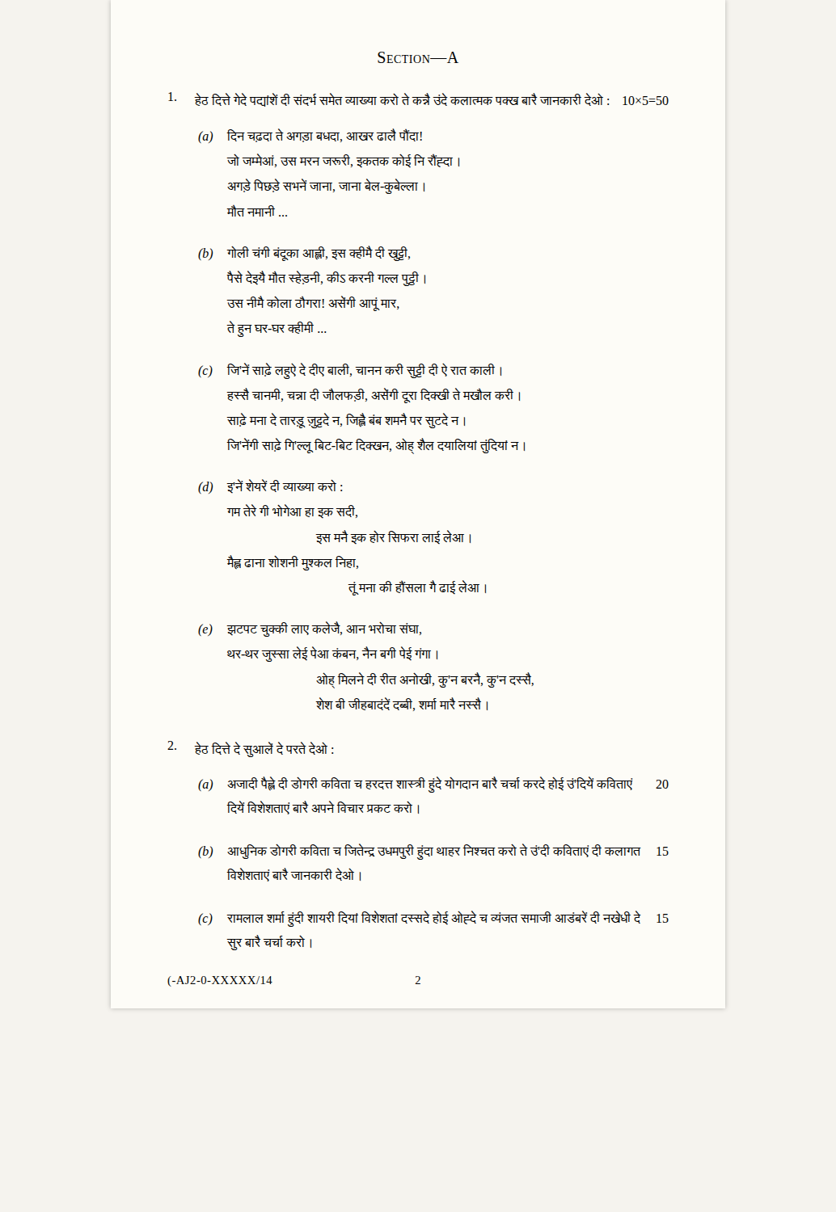Section—A
1.
10×5=50 हेठ दित्ते गेदे पद्यांशें दी संदर्भ समेत व्याख्या करो ते कन्नै उंदे कलात्मक पक्ख बारै जानकारी देओ :
(a)
दिन चढ़दा ते अगड़ा बधदा, आखर ढालै पौंदा!
जो जम्मेआं, उस मरन जरूरी, इकतक कोई नि रौंह्दा।
अगड़े पिछड़े सभनें जाना, जाना बेल-कुबेल्ला।
मौत नमानी ...
(b)
गोली चंगी बंदूका आह्ली, इस क्हीमै दी खुट्टी,
पैसे देइयै मौत स्हेड़नी, कीऽ करनी गल्ल पुट्ठी।
उस नीमै कोला ठौगरा! असेंगी आपूं मार,
ते हुन घर-घर क्हीमी ...
(c)
जि'नें साढ़े लहुऐ दे दीए बाली, चानन करी सुट्टी दी ऐ रात काली।
हस्सै चानमी, चन्ना दी जौलफड़ी, असेंगी दूरा दिक्खी ते मखौल करी।
साढ़े मना दे तारड़ू ज़ुट्टदे न, जिह्लै बंब शमनै पर सुटदे न।
जि'नेंगी साढ़े गि'ल्लू बिट-बिट दिक्खन, ओह् शैल दयालियां तुंदियां न।
(d)
इ'नें शेयरें दी व्याख्या करो :
गम तेरे गी भोगेआ हा इक सदी, इस मनै इक होर सिफरा लाई लेआ। मैह्ल ढाना शोशनी मुश्कल निहा, तूं मना की हौंसला गै ढाई लेआ।
(e)
झटपट चुक्की लाए कलेजै, आन भरोचा संघा,
थर-थर जुस्सा लेई पेआ कंबन, नैन बगी पेई गंगा। ओह् मिलने दी रीत अनोखी, कु'न बरनै, कु'न दस्सै, शेश बी जीहबादंदें दब्बी, शर्मा मारै नस्सै।
2.
हेठ दित्ते दे सुआलें दे परते देओ :
(a) 20 अजादी पैह्ले दी डोगरी कविता च हरदत्त शास्त्री हुंदे योगदान बारै चर्चा करदे होई उं'दियें कविताएं दियें विशेशताएं बारै अपने विचार प्रकट करो।
(b) 15 आधुनिक डोगरी कविता च जितेन्द्र उधमपुरी हुंदा थाहर निश्चत करो ते उं'दी कविताएं दी कलागत विशेशताएं बारै जानकारी देओ।
(c) 15 रामलाल शर्मा हुंदी शायरी दियां विशेशतां दस्सदे होई ओह्दे च व्यंजत समाजी आडंबरें दी नखेधी दे सुर बारै चर्चा करो।
(-AJ2-0-XXXXX/14 2